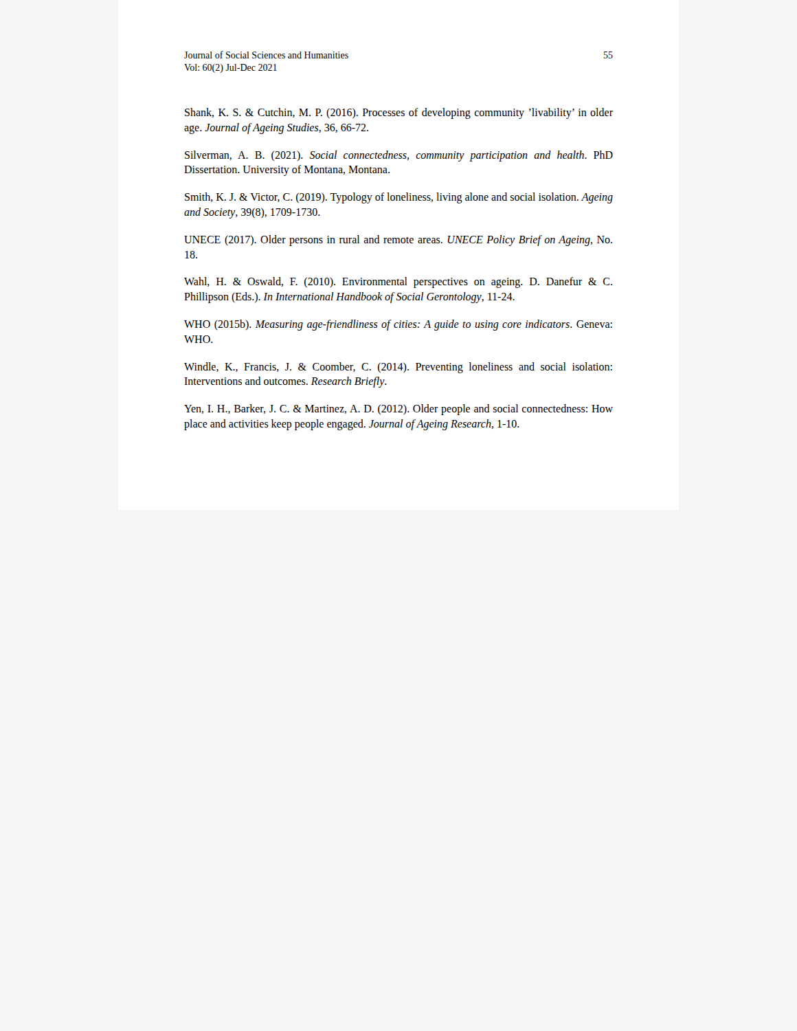Journal of Social Sciences and Humanities
Vol: 60(2) Jul-Dec 2021
55
Shank, K. S. & Cutchin, M. P. (2016). Processes of developing community ’livability’ in older age. Journal of Ageing Studies, 36, 66-72.
Silverman, A. B. (2021). Social connectedness, community participation and health. PhD Dissertation. University of Montana, Montana.
Smith, K. J. & Victor, C. (2019). Typology of loneliness, living alone and social isolation. Ageing and Society, 39(8), 1709-1730.
UNECE (2017). Older persons in rural and remote areas. UNECE Policy Brief on Ageing, No. 18.
Wahl, H. & Oswald, F. (2010). Environmental perspectives on ageing. D. Danefur & C. Phillipson (Eds.). In International Handbook of Social Gerontology, 11-24.
WHO (2015b). Measuring age-friendliness of cities: A guide to using core indicators. Geneva: WHO.
Windle, K., Francis, J. & Coomber, C. (2014). Preventing loneliness and social isolation: Interventions and outcomes. Research Briefly.
Yen, I. H., Barker, J. C. & Martinez, A. D. (2012). Older people and social connectedness: How place and activities keep people engaged. Journal of Ageing Research, 1-10.